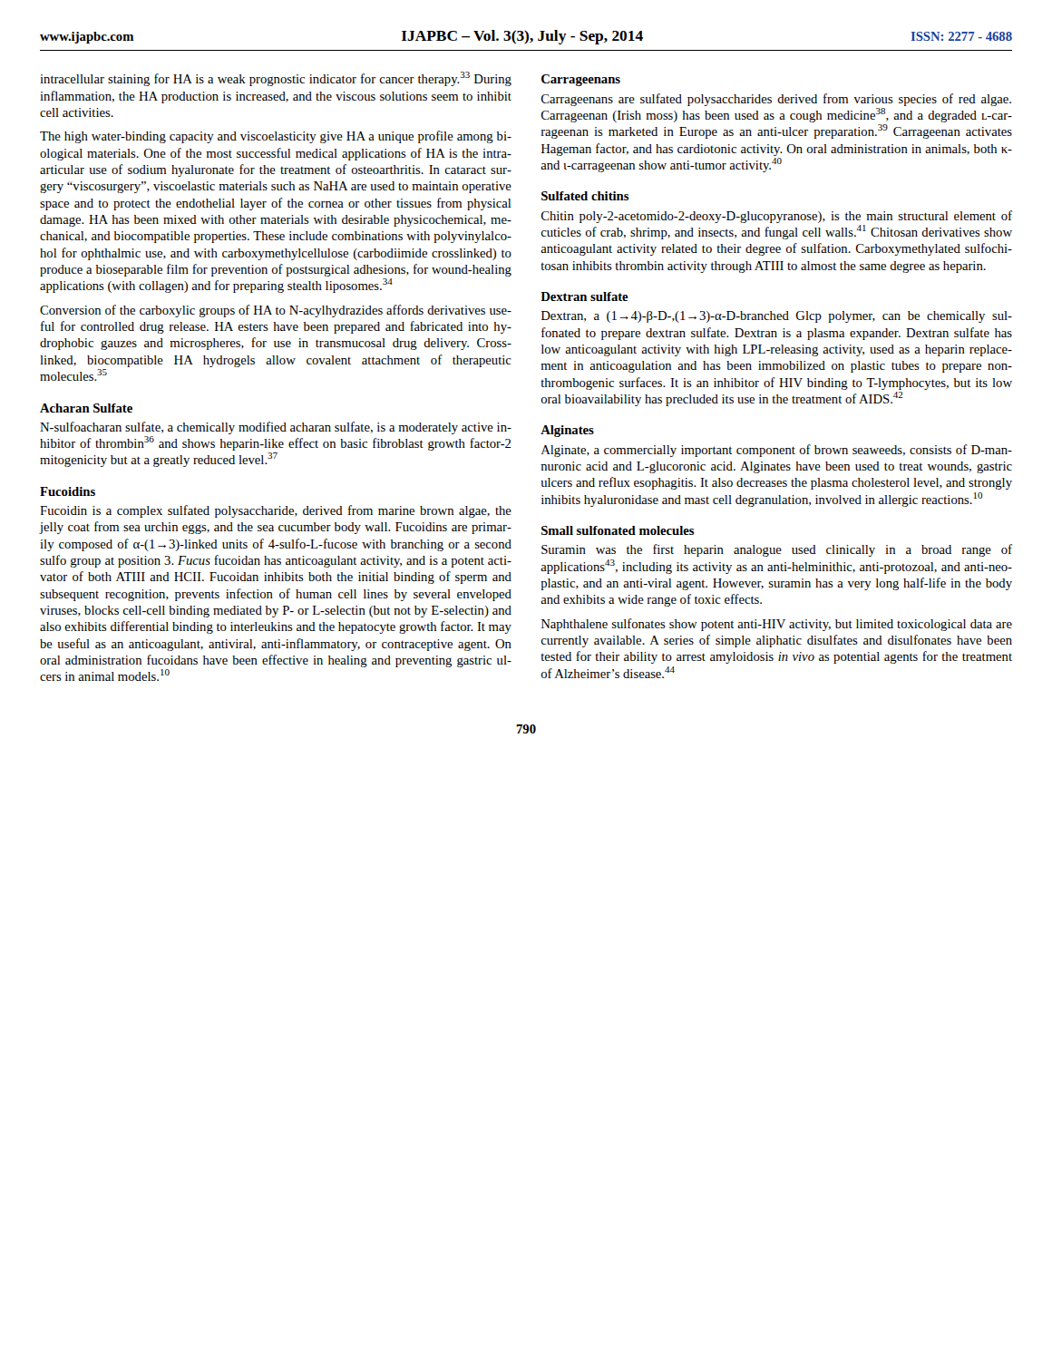www.ijapbc.com IJAPBC – Vol. 3(3), July - Sep, 2014 ISSN: 2277 - 4688
intracellular staining for HA is a weak prognostic indicator for cancer therapy.33 During inflammation, the HA production is increased, and the viscous solutions seem to inhibit cell activities.
The high water-binding capacity and viscoelasticity give HA a unique profile among biological materials. One of the most successful medical applications of HA is the intra-articular use of sodium hyaluronate for the treatment of osteoarthritis. In cataract surgery “viscosurgery”, viscoelastic materials such as NaHA are used to maintain operative space and to protect the endothelial layer of the cornea or other tissues from physical damage. HA has been mixed with other materials with desirable physicochemical, mechanical, and biocompatible properties. These include combinations with polyvinylalcohol for ophthalmic use, and with carboxymethylcellulose (carbodiimide crosslinked) to produce a bioseparable film for prevention of postsurgical adhesions, for wound-healing applications (with collagen) and for preparing stealth liposomes.34
Conversion of the carboxylic groups of HA to N-acylhydrazides affords derivatives useful for controlled drug release. HA esters have been prepared and fabricated into hydrophobic gauzes and microspheres, for use in transmucosal drug delivery. Cross-linked, biocompatible HA hydrogels allow covalent attachment of therapeutic molecules.35
Acharan Sulfate
N-sulfoacharan sulfate, a chemically modified acharan sulfate, is a moderately active inhibitor of thrombin36 and shows heparin-like effect on basic fibroblast growth factor-2 mitogenicity but at a greatly reduced level.37
Fucoidins
Fucoidin is a complex sulfated polysaccharide, derived from marine brown algae, the jelly coat from sea urchin eggs, and the sea cucumber body wall. Fucoidins are primarily composed of α-(1→3)-linked units of 4-sulfo-L-fucose with branching or a second sulfo group at position 3. Fucus fucoidan has anticoagulant activity, and is a potent activator of both ATIII and HCII. Fucoidan inhibits both the initial binding of sperm and subsequent recognition, prevents infection of human cell lines by several enveloped viruses, blocks cell-cell binding mediated by P- or L-selectin (but not by E-selectin) and also exhibits differential binding to interleukins and the hepatocyte growth factor. It may be useful as an anticoagulant, antiviral, anti-inflammatory, or contraceptive agent. On oral administration fucoidans have been effective in healing and preventing gastric ulcers in animal models.10
Carrageenans
Carrageenans are sulfated polysaccharides derived from various species of red algae. Carrageenan (Irish moss) has been used as a cough medicine38, and a degraded ʟ-carrageenan is marketed in Europe as an anti-ulcer preparation.39 Carrageenan activates Hageman factor, and has cardiotonic activity. On oral administration in animals, both κ- and ι-carrageenan show anti-tumor activity.40
Sulfated chitins
Chitin poly-2-acetomido-2-deoxy-D-glucopyranose), is the main structural element of cuticles of crab, shrimp, and insects, and fungal cell walls.41 Chitosan derivatives show anticoagulant activity related to their degree of sulfation. Carboxymethylated sulfochitosan inhibits thrombin activity through ATIII to almost the same degree as heparin.
Dextran sulfate
Dextran, a (1→4)-β-D-,(1→3)-α-D-branched Glcp polymer, can be chemically sulfonated to prepare dextran sulfate. Dextran is a plasma expander. Dextran sulfate has low anticoagulant activity with high LPL-releasing activity, used as a heparin replacement in anticoagulation and has been immobilized on plastic tubes to prepare non-thrombogenic surfaces. It is an inhibitor of HIV binding to T-lymphocytes, but its low oral bioavailability has precluded its use in the treatment of AIDS.42
Alginates
Alginate, a commercially important component of brown seaweeds, consists of D-mannuronic acid and L-glucoronic acid. Alginates have been used to treat wounds, gastric ulcers and reflux esophagitis. It also decreases the plasma cholesterol level, and strongly inhibits hyaluronidase and mast cell degranulation, involved in allergic reactions.10
Small sulfonated molecules
Suramin was the first heparin analogue used clinically in a broad range of applications43, including its activity as an anti-helminithic, anti-protozoal, and anti-neoplastic, and an anti-viral agent. However, suramin has a very long half-life in the body and exhibits a wide range of toxic effects.
Naphthalene sulfonates show potent anti-HIV activity, but limited toxicological data are currently available. A series of simple aliphatic disulfates and disulfonates have been tested for their ability to arrest amyloidosis in vivo as potential agents for the treatment of Alzheimer’s disease.44
790